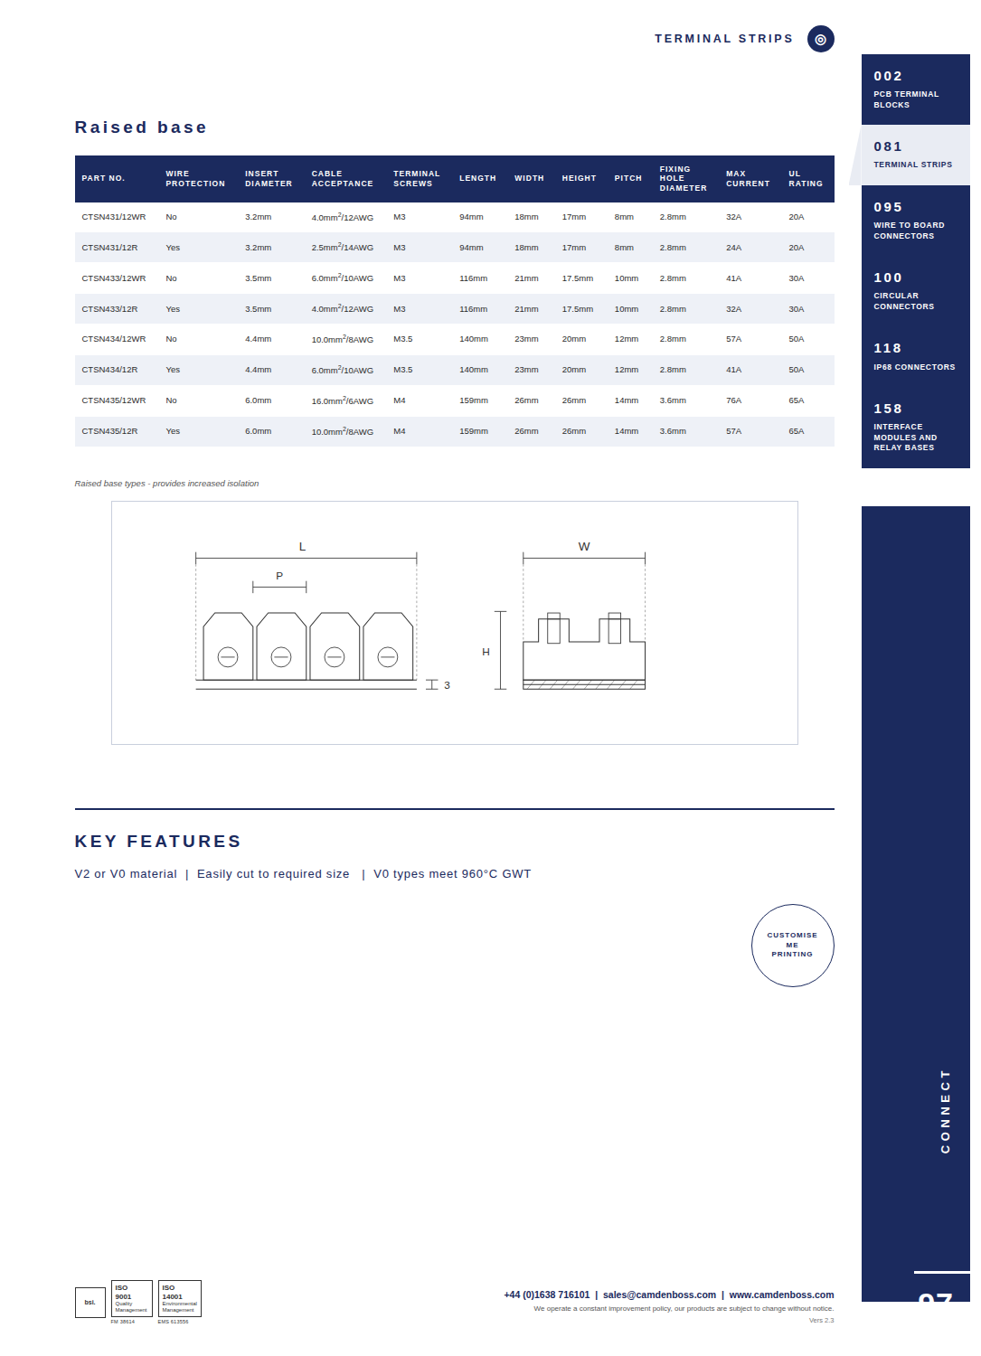TERMINAL STRIPS
◎
002 PCB Terminal
Blocks
081 Terminal Strips
095 Wire to Board
Connectors
100 Circular
Connectors
118 IP68 Connectors
158 Interface
Modules and
Relay Bases
CONNECT
97
Raised base
| PART NO. | WIRE PROTECTION | INSERT DIAMETER | CABLE ACCEPTANCE | TERMINAL SCREWS | LENGTH | WIDTH | HEIGHT | PITCH | FIXING HOLE DIAMETER | MAX CURRENT | UL RATING |
| --- | --- | --- | --- | --- | --- | --- | --- | --- | --- | --- | --- |
| CTSN431/12WR | No | 3.2mm | 4.0mm 2 /12AWG | M3 | 94mm | 18mm | 17mm | 8mm | 2.8mm | 32A | 20A |
| CTSN431/12R | Yes | 3.2mm | 2.5mm 2 /14AWG | M3 | 94mm | 18mm | 17mm | 8mm | 2.8mm | 24A | 20A |
| CTSN433/12WR | No | 3.5mm | 6.0mm 2 /10AWG | M3 | 116mm | 21mm | 17.5mm | 10mm | 2.8mm | 41A | 30A |
| CTSN433/12R | Yes | 3.5mm | 4.0mm 2 /12AWG | M3 | 116mm | 21mm | 17.5mm | 10mm | 2.8mm | 32A | 30A |
| CTSN434/12WR | No | 4.4mm | 10.0mm 2 /8AWG | M3.5 | 140mm | 23mm | 20mm | 12mm | 2.8mm | 57A | 50A |
| CTSN434/12R | Yes | 4.4mm | 6.0mm 2 /10AWG | M3.5 | 140mm | 23mm | 20mm | 12mm | 2.8mm | 41A | 50A |
| CTSN435/12WR | No | 6.0mm | 16.0mm 2 /6AWG | M4 | 159mm | 26mm | 26mm | 14mm | 3.6mm | 76A | 65A |
| CTSN435/12R | Yes | 6.0mm | 10.0mm 2 /8AWG | M4 | 159mm | 26mm | 26mm | 14mm | 3.6mm | 57A | 65A |
Raised base types - provides increased isolation
L P 3 W H
KEY FEATURES
V2 or V0 material | Easily cut to required size | V0 types meet 960°C GWT
CUSTOMISE
ME
PRINTING
bsi.
ISO
9001 Quality
Management
FM 38614
ISO
14001 Environmental
Management
EMS 613556
+44 (0)1638 716101 | sales@camdenboss.com | www.camdenboss.com
We operate a constant improvement policy, our products are subject to change without notice.
Vers 2.3